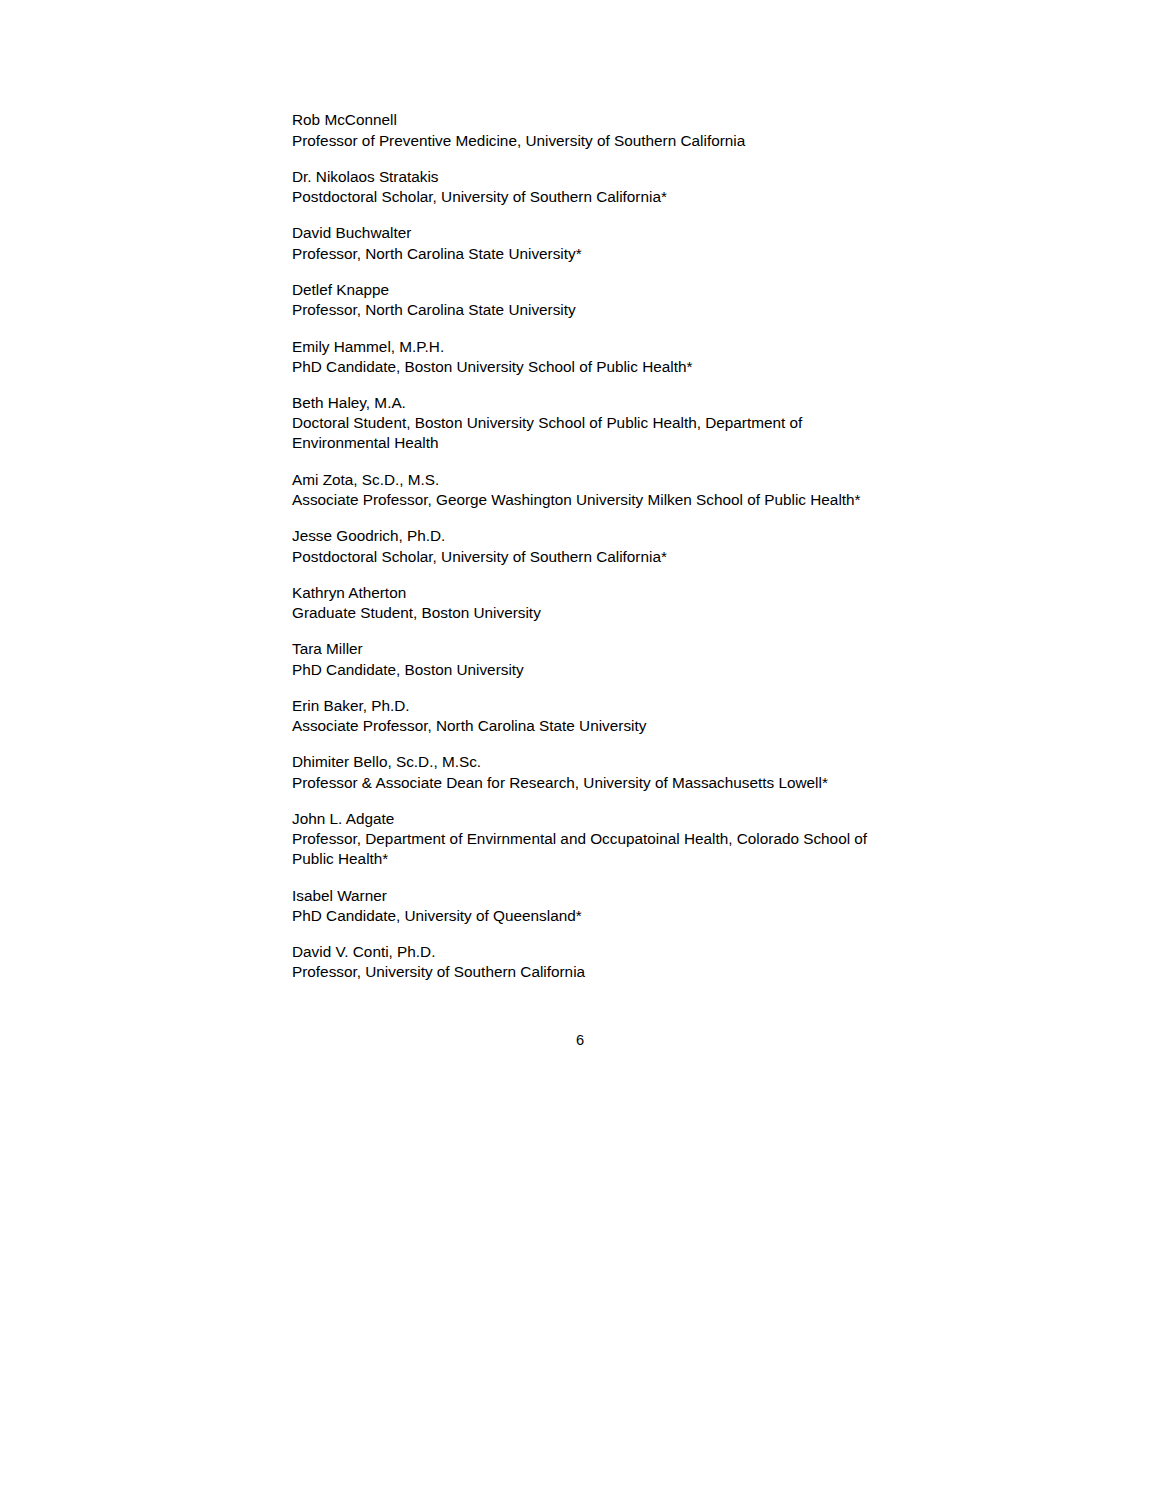Rob McConnell Professor of Preventive Medicine, University of Southern California
Dr. Nikolaos Stratakis Postdoctoral Scholar, University of Southern California*
David Buchwalter Professor, North Carolina State University*
Detlef Knappe Professor, North Carolina State University
Emily Hammel, M.P.H. PhD Candidate, Boston University School of Public Health*
Beth Haley, M.A. Doctoral Student, Boston University School of Public Health, Department of Environmental Health
Ami Zota, Sc.D., M.S. Associate Professor, George Washington University Milken School of Public Health*
Jesse Goodrich, Ph.D. Postdoctoral Scholar, University of Southern California*
Kathryn Atherton Graduate Student, Boston University
Tara Miller PhD Candidate, Boston University
Erin Baker, Ph.D. Associate Professor, North Carolina State University
Dhimiter Bello, Sc.D., M.Sc. Professor & Associate Dean for Research, University of Massachusetts Lowell*
John L. Adgate Professor, Department of Envirnmental and Occupatoinal Health, Colorado School of Public Health*
Isabel Warner PhD Candidate, University of Queensland*
David V. Conti, Ph.D. Professor, University of Southern California
6